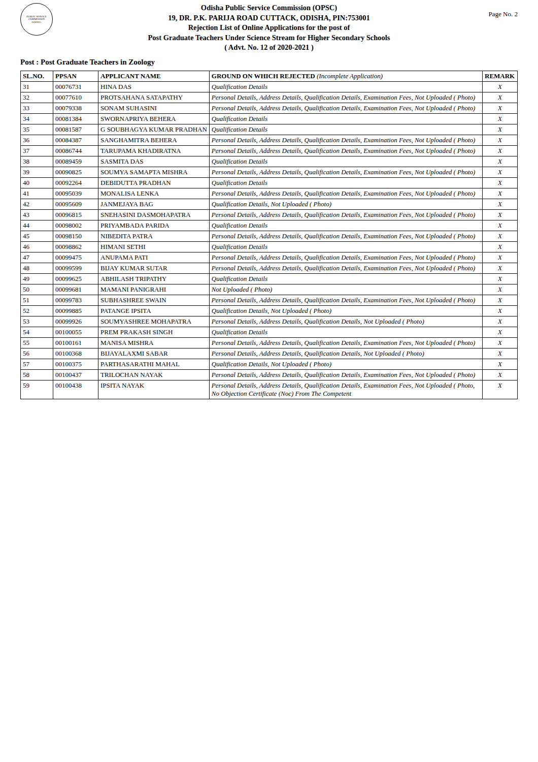Page No. 2
PUBLIC SERVICE COMMISSION
ODISHA
Odisha Public Service Commission (OPSC)
19, DR. P.K. PARIJA ROAD CUTTACK, ODISHA, PIN:753001
Rejection List of Online Applications for the post of
Post Graduate Teachers Under Science Stream for Higher Secondary Schools
( Advt. No. 12 of 2020-2021 )
Post : Post Graduate Teachers in Zoology
| SL.NO. | PPSAN | APPLICANT NAME | GROUND ON WHICH REJECTED (Incomplete Application) | REMARK |
| --- | --- | --- | --- | --- |
| 31 | 00076731 | HINA DAS | Qualification Details | X |
| 32 | 00077610 | PROTSAHANA SATAPATHY | Personal Details, Address Details, Qualification Details, Examination Fees, Not Uploaded ( Photo) | X |
| 33 | 00079338 | SONAM SUHASINI | Personal Details, Address Details, Qualification Details, Examination Fees, Not Uploaded ( Photo) | X |
| 34 | 00081384 | SWORNAPRIYA BEHERA | Qualification Details | X |
| 35 | 00081587 | G SOUBHAGYA KUMAR PRADHAN | Qualification Details | X |
| 36 | 00084387 | SANGHAMITRA BEHERA | Personal Details, Address Details, Qualification Details, Examination Fees, Not Uploaded ( Photo) | X |
| 37 | 00086744 | TARUPAMA KHADIRATNA | Personal Details, Address Details, Qualification Details, Examination Fees, Not Uploaded ( Photo) | X |
| 38 | 00089459 | SASMITA DAS | Qualification Details | X |
| 39 | 00090825 | SOUMYA SAMAPTA MISHRA | Personal Details, Address Details, Qualification Details, Examination Fees, Not Uploaded ( Photo) | X |
| 40 | 00092264 | DEBIDUTTA PRADHAN | Qualification Details | X |
| 41 | 00095039 | MONALISA LENKA | Personal Details, Address Details, Qualification Details, Examination Fees, Not Uploaded ( Photo) | X |
| 42 | 00095609 | JANMEJAYA BAG | Qualification Details, Not Uploaded ( Photo) | X |
| 43 | 00096815 | SNEHASINI DASMOHAPATRA | Personal Details, Address Details, Qualification Details, Examination Fees, Not Uploaded ( Photo) | X |
| 44 | 00098002 | PRIYAMBADA PARIDA | Qualification Details | X |
| 45 | 00098150 | NIBEDITA PATRA | Personal Details, Address Details, Qualification Details, Examination Fees, Not Uploaded ( Photo) | X |
| 46 | 00098862 | HIMANI SETHI | Qualification Details | X |
| 47 | 00099475 | ANUPAMA PATI | Personal Details, Address Details, Qualification Details, Examination Fees, Not Uploaded ( Photo) | X |
| 48 | 00099599 | BIJAY KUMAR SUTAR | Personal Details, Address Details, Qualification Details, Examination Fees, Not Uploaded ( Photo) | X |
| 49 | 00099625 | ABHILASH TRIPATHY | Qualification Details | X |
| 50 | 00099681 | MAMANI PANIGRAHI | Not Uploaded ( Photo) | X |
| 51 | 00099783 | SUBHASHREE SWAIN | Personal Details, Address Details, Qualification Details, Examination Fees, Not Uploaded ( Photo) | X |
| 52 | 00099885 | PATANGE IPSITA | Qualification Details, Not Uploaded ( Photo) | X |
| 53 | 00099926 | SOUMYASHREE MOHAPATRA | Personal Details, Address Details, Qualification Details, Not Uploaded ( Photo) | X |
| 54 | 00100055 | PREM PRAKASH SINGH | Qualification Details | X |
| 55 | 00100161 | MANISA MISHRA | Personal Details, Address Details, Qualification Details, Examination Fees, Not Uploaded ( Photo) | X |
| 56 | 00100368 | BIJAYALAXMI SABAR | Personal Details, Address Details, Qualification Details, Not Uploaded ( Photo) | X |
| 57 | 00100375 | PARTHASARATHI MAHAL | Qualification Details, Not Uploaded ( Photo) | X |
| 58 | 00100437 | TRILOCHAN NAYAK | Personal Details, Address Details, Qualification Details, Examination Fees, Not Uploaded ( Photo) | X |
| 59 | 00100438 | IPSITA NAYAK | Personal Details, Address Details, Qualification Details, Examination Fees, Not Uploaded ( Photo, No Objection Certificate (Noc) From The Competent | X |